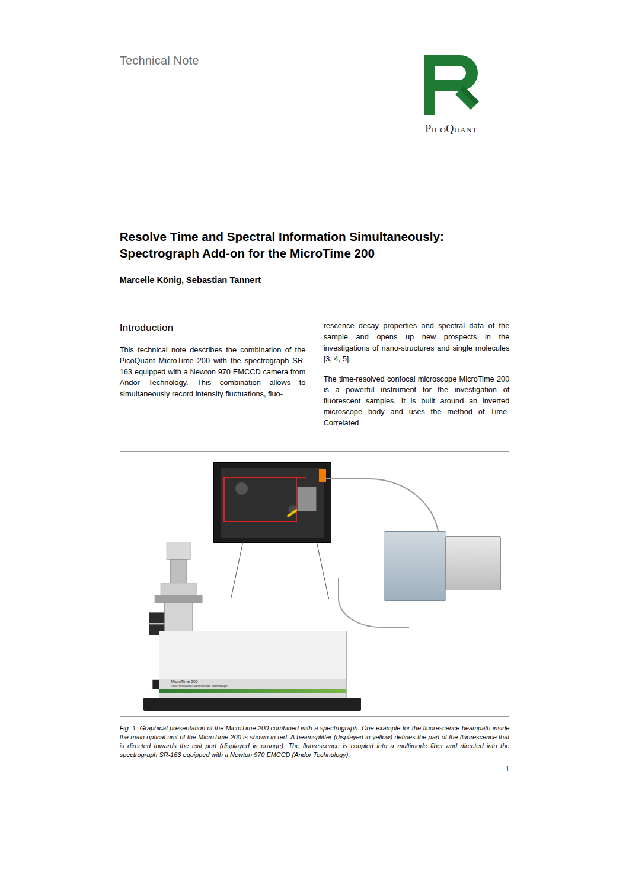Technical Note
PICOQUANT
Resolve Time and Spectral Information Simultaneously:
Spectrograph Add-on for the MicroTime 200
Marcelle König, Sebastian Tannert
Introduction
This technical note describes the combination of the PicoQuant MicroTime 200 with the spectrograph SR-163 equipped with a Newton 970 EMCCD camera from Andor Technology. This combination allows to simultaneously record intensity fluctuations, fluo-
rescence decay properties and spectral data of the sample and opens up new prospects in the investigations of nano-structures and single molecules [3, 4, 5].
The time-resolved confocal microscope MicroTime 200 is a powerful instrument for the investigation of fluorescent samples. It is built around an inverted microscope body and uses the method of Time-Correlated
MicroTime 200
Time-resolved Fluorescence Microscope
Fig. 1: Graphical presentation of the MicroTime 200 combined with a spectrograph. One example for the fluorescence beampath inside the main optical unit of the MicroTime 200 is shown in red. A beamsplitter (displayed in yellow) defines the part of the fluorescence that is directed towards the exit port (displayed in orange). The fluorescence is coupled into a multimode fiber and directed into the spectrograph SR-163 equipped with a Newton 970 EMCCD (Andor Technology).
1